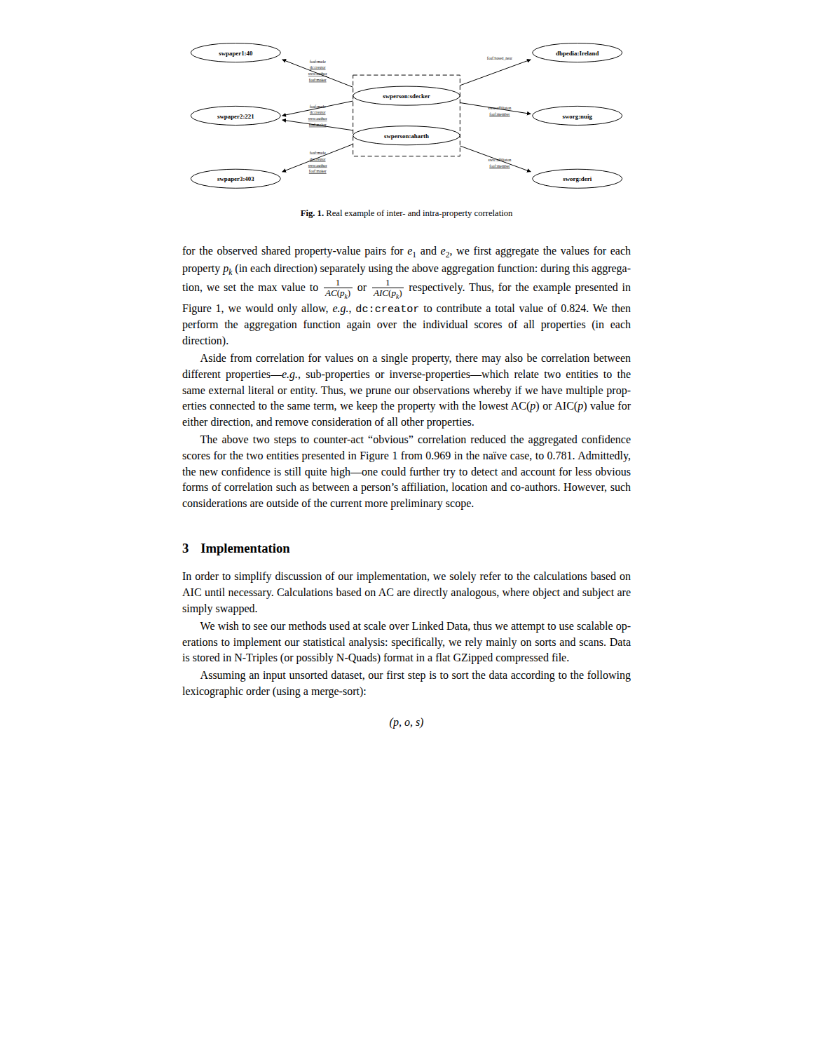swpaper1:40 swpaper2:221 swpaper3:403 dbpedia:Ireland sworg:nuig sworg:deri swperson:sdecker swperson:aharth foaf:made dc:creator swrc:author foaf:maker foaf:made dc:creator swrc:author foaf:maker foaf:made dc:creator swrc:author foaf:maker foaf:based_near swrc:affiliaton foaf:member swrc:affiliaton foaf:member
Fig. 1. Real example of inter- and intra-property correlation
for the observed shared property-value pairs for e1 and e2, we first aggregate the values for each property pk (in each direction) separately using the above aggregation function: during this aggregation, we set the max value to 1 AC(pk) or 1 AIC(pk) respectively. Thus, for the example presented in Figure 1, we would only allow, e.g., dc:creator to contribute a total value of 0.824. We then perform the aggregation function again over the individual scores of all properties (in each direction).
Aside from correlation for values on a single property, there may also be correlation between different properties—e.g., sub-properties or inverse-properties—which relate two entities to the same external literal or entity. Thus, we prune our observations whereby if we have multiple properties connected to the same term, we keep the property with the lowest AC(p) or AIC(p) value for either direction, and remove consideration of all other properties.
The above two steps to counter-act “obvious” correlation reduced the aggregated confidence scores for the two entities presented in Figure 1 from 0.969 in the naïve case, to 0.781. Admittedly, the new confidence is still quite high—one could further try to detect and account for less obvious forms of correlation such as between a person’s affiliation, location and co-authors. However, such considerations are outside of the current more preliminary scope.
3 Implementation
In order to simplify discussion of our implementation, we solely refer to the calculations based on AIC until necessary. Calculations based on AC are directly analogous, where object and subject are simply swapped.
We wish to see our methods used at scale over Linked Data, thus we attempt to use scalable operations to implement our statistical analysis: specifically, we rely mainly on sorts and scans. Data is stored in N-Triples (or possibly N-Quads) format in a flat GZipped compressed file.
Assuming an input unsorted dataset, our first step is to sort the data according to the following lexicographic order (using a merge-sort):
(p, o, s)